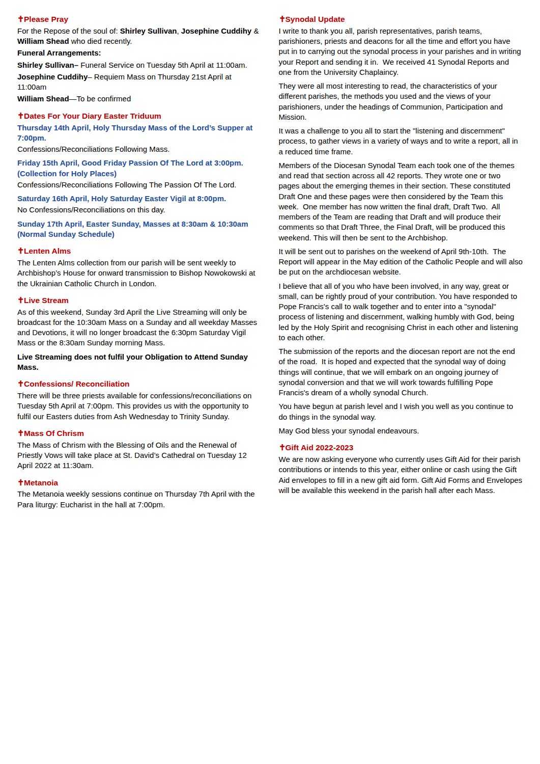✝Please Pray
For the Repose of the soul of: Shirley Sullivan, Josephine Cuddihy & William Shead who died recently.
Funeral Arrangements:
Shirley Sullivan– Funeral Service on Tuesday 5th April at 11:00am.
Josephine Cuddihy– Requiem Mass on Thursday 21st April at 11:00am
William Shead—To be confirmed
✝Dates For Your Diary Easter Triduum
Thursday 14th April, Holy Thursday Mass of the Lord’s Supper at 7:00pm.
Confessions/Reconciliations Following Mass.
Friday 15th April, Good Friday Passion Of The Lord at 3:00pm. (Collection for Holy Places)
Confessions/Reconciliations Following The Passion Of The Lord.
Saturday 16th April, Holy Saturday Easter Vigil at 8:00pm.
No Confessions/Reconciliations on this day.
Sunday 17th April, Easter Sunday, Masses at 8:30am & 10:30am (Normal Sunday Schedule)
✝Lenten Alms
The Lenten Alms collection from our parish will be sent weekly to Archbishop’s House for onward transmission to Bishop Nowokowski at the Ukrainian Catholic Church in London.
✝Live Stream
As of this weekend, Sunday 3rd April the Live Streaming will only be broadcast for the 10:30am Mass on a Sunday and all weekday Masses and Devotions, it will no longer broadcast the 6:30pm Saturday Vigil Mass or the 8:30am Sunday morning Mass.
Live Streaming does not fulfil your Obligation to Attend Sunday Mass.
✝Confessions/ Reconciliation
There will be three priests available for confessions/reconciliations on Tuesday 5th April at 7:00pm. This provides us with the opportunity to fulfil our Easters duties from Ash Wednesday to Trinity Sunday.
✝Mass Of Chrism
The Mass of Chrism with the Blessing of Oils and the Renewal of Priestly Vows will take place at St. David’s Cathedral on Tuesday 12 April 2022 at 11:30am.
✝Metanoia
The Metanoia weekly sessions continue on Thursday 7th April with the Para liturgy: Eucharist in the hall at 7:00pm.
✝Synodal Update
I write to thank you all, parish representatives, parish teams, parishioners, priests and deacons for all the time and effort you have put in to carrying out the synodal process in your parishes and in writing your Report and sending it in. We received 41 Synodal Reports and one from the University Chaplaincy.
They were all most interesting to read, the characteristics of your different parishes, the methods you used and the views of your parishioners, under the headings of Communion, Participation and Mission.
It was a challenge to you all to start the "listening and discernment" process, to gather views in a variety of ways and to write a report, all in a reduced time frame.
Members of the Diocesan Synodal Team each took one of the themes and read that section across all 42 reports. They wrote one or two pages about the emerging themes in their section. These constituted Draft One and these pages were then considered by the Team this week. One member has now written the final draft, Draft Two. All members of the Team are reading that Draft and will produce their comments so that Draft Three, the Final Draft, will be produced this weekend. This will then be sent to the Archbishop.
It will be sent out to parishes on the weekend of April 9th-10th. The Report will appear in the May edition of the Catholic People and will also be put on the archdiocesan website.
I believe that all of you who have been involved, in any way, great or small, can be rightly proud of your contribution. You have responded to Pope Francis's call to walk together and to enter into a "synodal" process of listening and discernment, walking humbly with God, being led by the Holy Spirit and recognising Christ in each other and listening to each other.
The submission of the reports and the diocesan report are not the end of the road. It is hoped and expected that the synodal way of doing things will continue, that we will embark on an ongoing journey of synodal conversion and that we will work towards fulfilling Pope Francis's dream of a wholly synodal Church.
You have begun at parish level and I wish you well as you continue to do things in the synodal way.
May God bless your synodal endeavours.
✝Gift Aid 2022-2023
We are now asking everyone who currently uses Gift Aid for their parish contributions or intends to this year, either online or cash using the Gift Aid envelopes to fill in a new gift aid form. Gift Aid Forms and Envelopes will be available this weekend in the parish hall after each Mass.